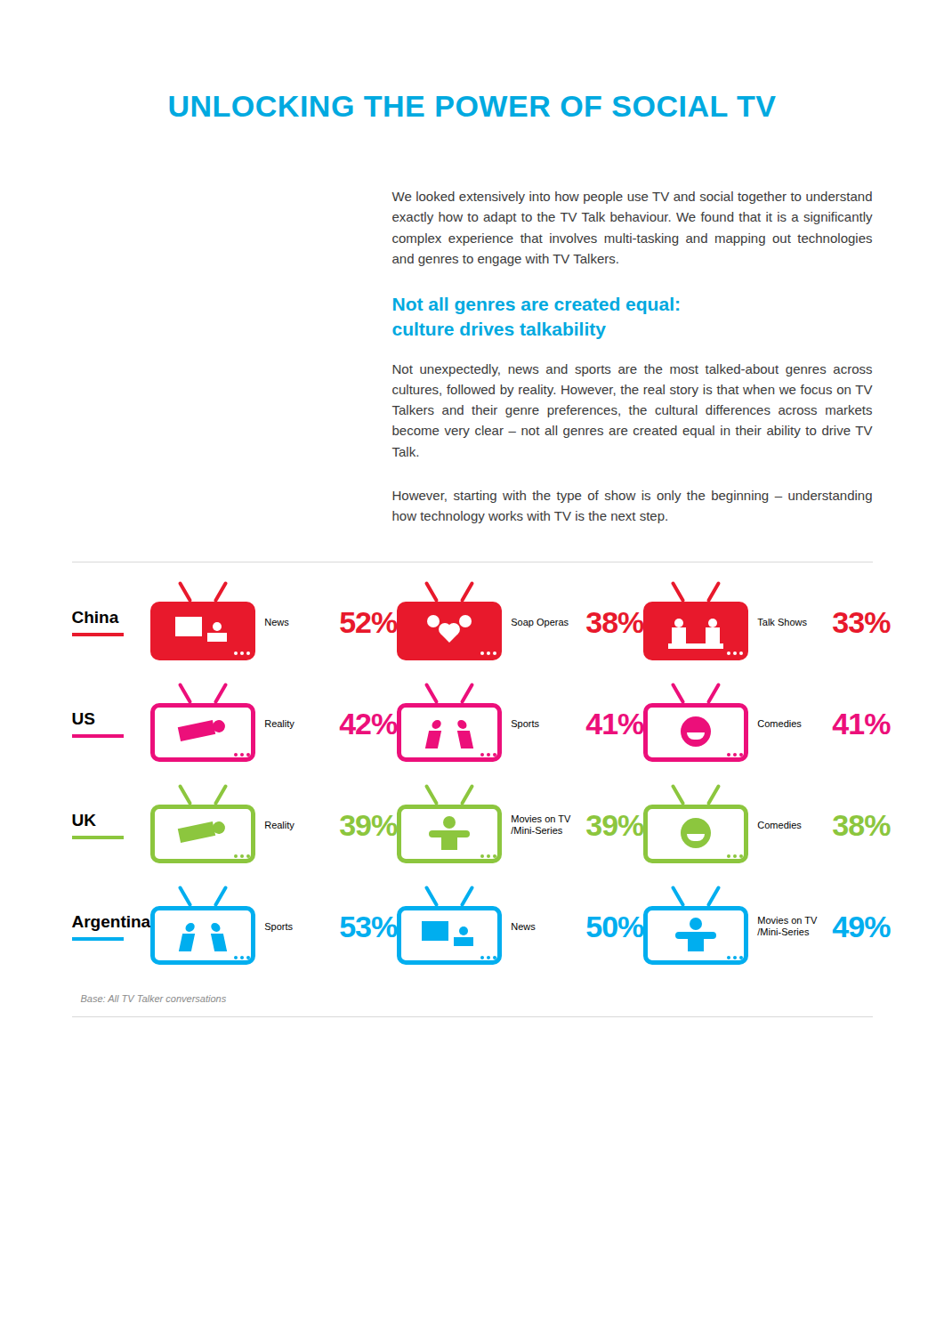UNLOCKING THE POWER OF SOCIAL TV
We looked extensively into how people use TV and social together to understand exactly how to adapt to the TV Talk behaviour. We found that it is a significantly complex experience that involves multi-tasking and mapping out technologies and genres to engage with TV Talkers.
Not all genres are created equal:
culture drives talkability
Not unexpectedly, news and sports are the most talked-about genres across cultures, followed by reality. However, the real story is that when we focus on TV Talkers and their genre preferences, the cultural differences across markets become very clear – not all genres are created equal in their ability to drive TV Talk.
However, starting with the type of show is only the beginning – understanding how technology works with TV is the next step.
| China | News 52% | Soap Operas 38% | Talk Shows 33% |
| US | Reality 42% | Sports 41% | Comedies 41% |
| UK | Reality 39% | Movies on TV /Mini-Series 39% | Comedies 38% |
| Argentina | Sports 53% | News 50% | Movies on TV /Mini-Series 49% |
Base: All TV Talker conversations